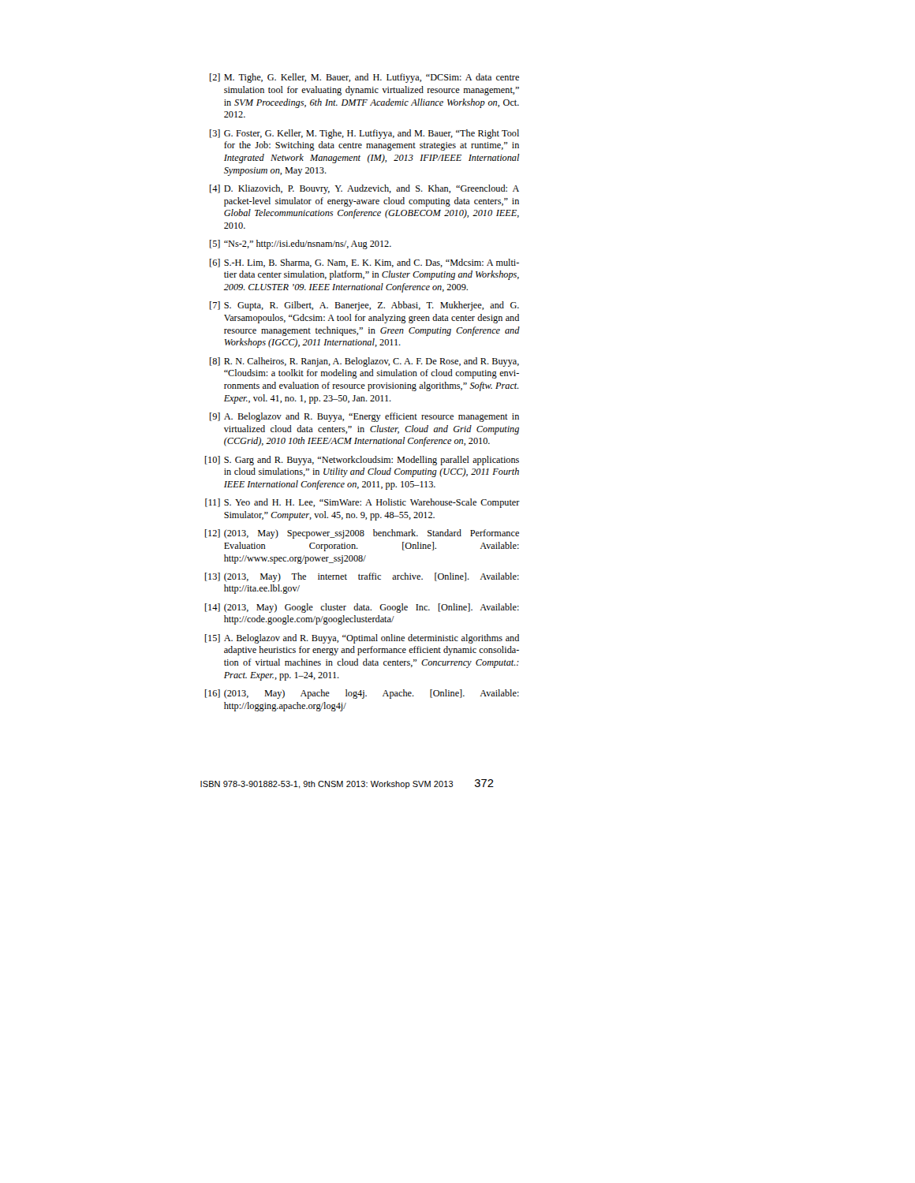[2] M. Tighe, G. Keller, M. Bauer, and H. Lutfiyya, “DCSim: A data centre simulation tool for evaluating dynamic virtualized resource management,” in SVM Proceedings, 6th Int. DMTF Academic Alliance Workshop on, Oct. 2012.
[3] G. Foster, G. Keller, M. Tighe, H. Lutfiyya, and M. Bauer, “The Right Tool for the Job: Switching data centre management strategies at runtime,” in Integrated Network Management (IM), 2013 IFIP/IEEE International Symposium on, May 2013.
[4] D. Kliazovich, P. Bouvry, Y. Audzevich, and S. Khan, “Greencloud: A packet-level simulator of energy-aware cloud computing data centers,” in Global Telecommunications Conference (GLOBECOM 2010), 2010 IEEE, 2010.
[5] “Ns-2,” http://isi.edu/nsnam/ns/, Aug 2012.
[6] S.-H. Lim, B. Sharma, G. Nam, E. K. Kim, and C. Das, “Mdcsim: A multi-tier data center simulation, platform,” in Cluster Computing and Workshops, 2009. CLUSTER ’09. IEEE International Conference on, 2009.
[7] S. Gupta, R. Gilbert, A. Banerjee, Z. Abbasi, T. Mukherjee, and G. Varsamopoulos, “Gdcsim: A tool for analyzing green data center design and resource management techniques,” in Green Computing Conference and Workshops (IGCC), 2011 International, 2011.
[8] R. N. Calheiros, R. Ranjan, A. Beloglazov, C. A. F. De Rose, and R. Buyya, “Cloudsim: a toolkit for modeling and simulation of cloud computing environments and evaluation of resource provisioning algorithms,” Softw. Pract. Exper., vol. 41, no. 1, pp. 23–50, Jan. 2011.
[9] A. Beloglazov and R. Buyya, “Energy efficient resource management in virtualized cloud data centers,” in Cluster, Cloud and Grid Computing (CCGrid), 2010 10th IEEE/ACM International Conference on, 2010.
[10] S. Garg and R. Buyya, “Networkcloudsim: Modelling parallel applications in cloud simulations,” in Utility and Cloud Computing (UCC), 2011 Fourth IEEE International Conference on, 2011, pp. 105–113.
[11] S. Yeo and H. H. Lee, “SimWare: A Holistic Warehouse-Scale Computer Simulator,” Computer, vol. 45, no. 9, pp. 48–55, 2012.
[12] (2013, May) Specpower_ssj2008 benchmark. Standard Performance Evaluation Corporation. [Online]. Available: http://www.spec.org/power_ssj2008/
[13] (2013, May) The internet traffic archive. [Online]. Available: http://ita.ee.lbl.gov/
[14] (2013, May) Google cluster data. Google Inc. [Online]. Available: http://code.google.com/p/googleclusterdata/
[15] A. Beloglazov and R. Buyya, “Optimal online deterministic algorithms and adaptive heuristics for energy and performance efficient dynamic consolidation of virtual machines in cloud data centers,” Concurrency Computat.: Pract. Exper., pp. 1–24, 2011.
[16] (2013, May) Apache log4j. Apache. [Online]. Available: http://logging.apache.org/log4j/
ISBN 978-3-901882-53-1, 9th CNSM 2013: Workshop SVM 2013 372